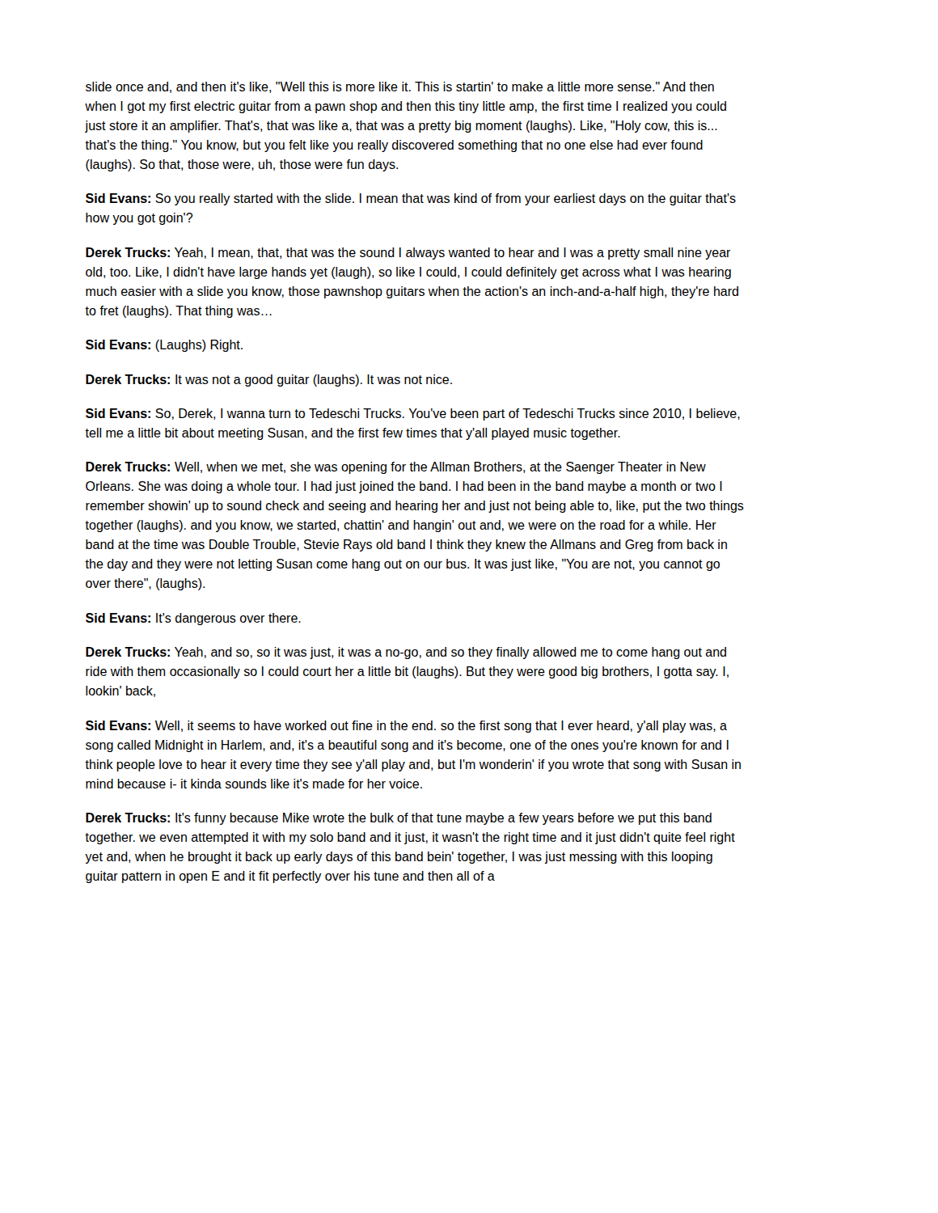slide once and, and then it's like, "Well this is more like it. This is startin' to make a little more sense." And then when I got my first electric guitar from a pawn shop and then this tiny little amp, the first time I realized you could just store it an amplifier. That's, that was like a, that was a pretty big moment (laughs). Like, "Holy cow, this is... that's the thing." You know, but you felt like you really discovered something that no one else had ever found (laughs). So that, those were, uh, those were fun days.
Sid Evans: So you really started with the slide. I mean that was kind of from your earliest days on the guitar that's how you got goin'?
Derek Trucks: Yeah, I mean, that, that was the sound I always wanted to hear and I was a pretty small nine year old, too. Like, I didn't have large hands yet (laugh), so like I could, I could definitely get across what I was hearing much easier with a slide you know, those pawnshop guitars when the action's an inch-and-a-half high, they're hard to fret (laughs). That thing was…
Sid Evans: (Laughs) Right.
Derek Trucks: It was not a good guitar (laughs). It was not nice.
Sid Evans: So, Derek, I wanna turn to Tedeschi Trucks. You've been part of Tedeschi Trucks since 2010, I believe, tell me a little bit about meeting Susan, and the first few times that y'all played music together.
Derek Trucks: Well, when we met, she was opening for the Allman Brothers, at the Saenger Theater in New Orleans. She was doing a whole tour. I had just joined the band. I had been in the band maybe a month or two I remember showin' up to sound check and seeing and hearing her and just not being able to, like, put the two things together (laughs). and you know, we started, chattin' and hangin' out and, we were on the road for a while. Her band at the time was Double Trouble, Stevie Rays old band I think they knew the Allmans and Greg from back in the day and they were not letting Susan come hang out on our bus. It was just like, "You are not, you cannot go over there", (laughs).
Sid Evans: It's dangerous over there.
Derek Trucks: Yeah, and so, so it was just, it was a no-go, and so they finally allowed me to come hang out and ride with them occasionally so I could court her a little bit (laughs). But they were good big brothers, I gotta say. I, lookin' back,
Sid Evans: Well, it seems to have worked out fine in the end. so the first song that I ever heard, y'all play was, a song called Midnight in Harlem, and, it's a beautiful song and it's become, one of the ones you're known for and I think people love to hear it every time they see y'all play and, but I'm wonderin' if you wrote that song with Susan in mind because i- it kinda sounds like it's made for her voice.
Derek Trucks: It's funny because Mike wrote the bulk of that tune maybe a few years before we put this band together. we even attempted it with my solo band and it just, it wasn't the right time and it just didn't quite feel right yet and, when he brought it back up early days of this band bein' together, I was just messing with this looping guitar pattern in open E and it fit perfectly over his tune and then all of a